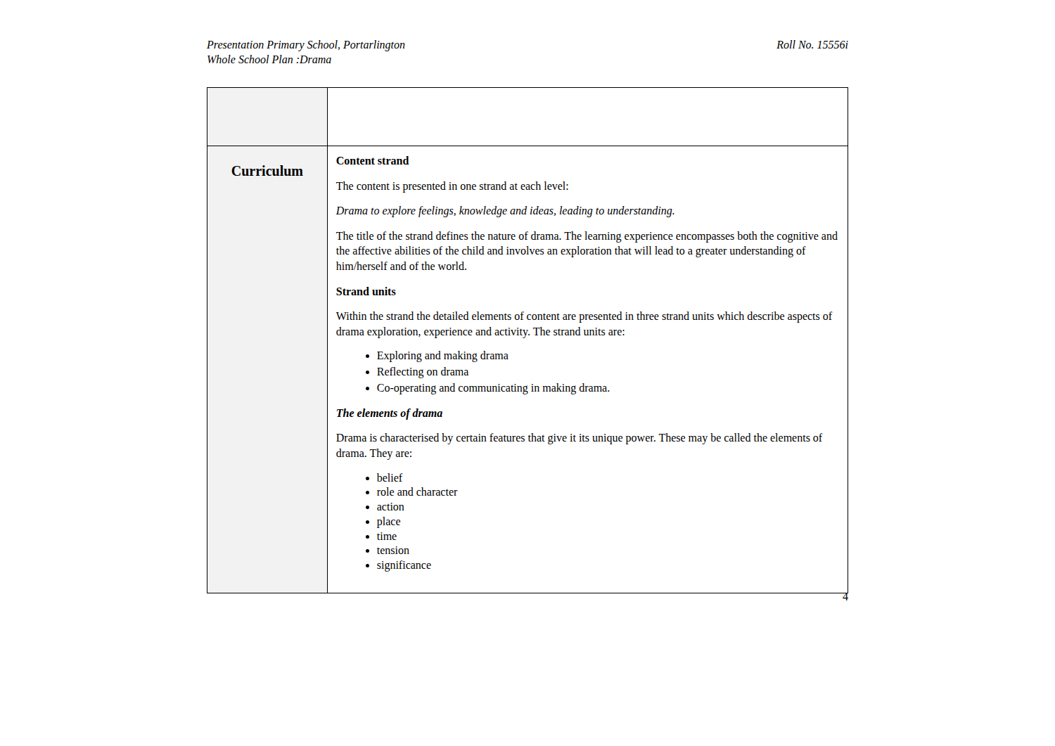Presentation Primary School, Portarlington
Whole School Plan :Drama
Roll No. 15556i
| Curriculum | Content strand The content is presented in one strand at each level: Drama to explore feelings, knowledge and ideas, leading to understanding. The title of the strand defines the nature of drama. The learning experience encompasses both the cognitive and the affective abilities of the child and involves an exploration that will lead to a greater understanding of him/herself and of the world. Strand units Within the strand the detailed elements of content are presented in three strand units which describe aspects of drama exploration, experience and activity. The strand units are: Exploring and making drama Reflecting on drama Co-operating and communicating in making drama. The elements of drama Drama is characterised by certain features that give it its unique power. These may be called the elements of drama. They are: belief role and character action place time tension significance |
4